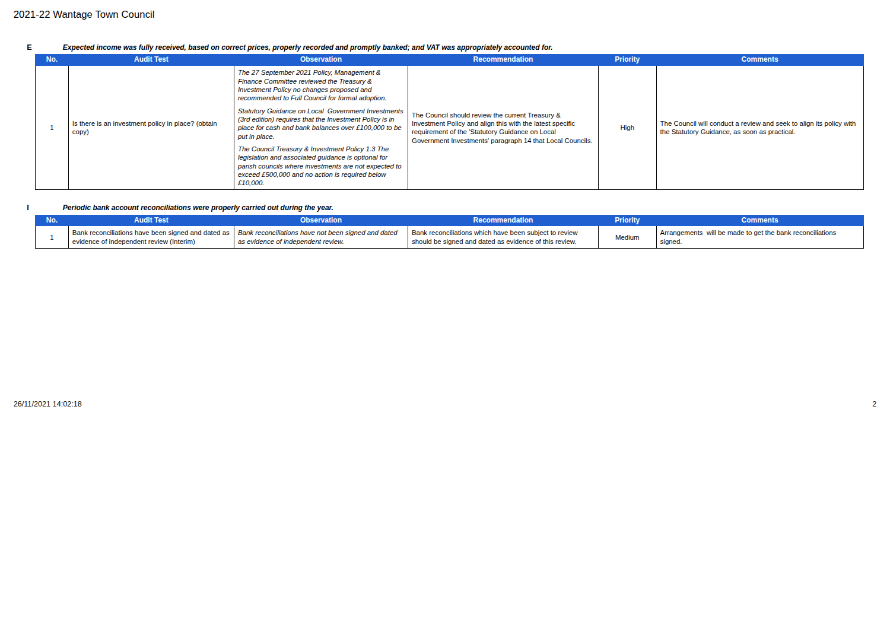2021-22 Wantage Town Council
E Expected income was fully received, based on correct prices, properly recorded and promptly banked; and VAT was appropriately accounted for.
| No. | Audit Test | Observation | Recommendation | Priority | Comments |
| --- | --- | --- | --- | --- | --- |
| 1 | Is there is an investment policy in place? (obtain copy) | The 27 September 2021 Policy, Management & Finance Committee reviewed the Treasury & Investment Policy no changes proposed and recommended to Full Council for formal adoption. Statutory Guidance on Local Government Investments (3rd edition) requires that the Investment Policy is in place for cash and bank balances over £100,000 to be put in place. The Council Treasury & Investment Policy 1.3 The legislation and associated guidance is optional for parish councils where investments are not expected to exceed £500,000 and no action is required below £10,000. | The Council should review the current Treasury & Investment Policy and align this with the latest specific requirement of the 'Statutory Guidance on Local Government Investments' paragraph 14 that Local Councils. | High | The Council will conduct a review and seek to align its policy with the Statutory Guidance, as soon as practical. |
I Periodic bank account reconciliations were properly carried out during the year.
| No. | Audit Test | Observation | Recommendation | Priority | Comments |
| --- | --- | --- | --- | --- | --- |
| 1 | Bank reconciliations have been signed and dated as evidence of independent review (Interim) | Bank reconciliations have not been signed and dated as evidence of independent review. | Bank reconciliations which have been subject to review should be signed and dated as evidence of this review. | Medium | Arrangements will be made to get the bank reconciliations signed. |
26/11/2021 14:02:18 2